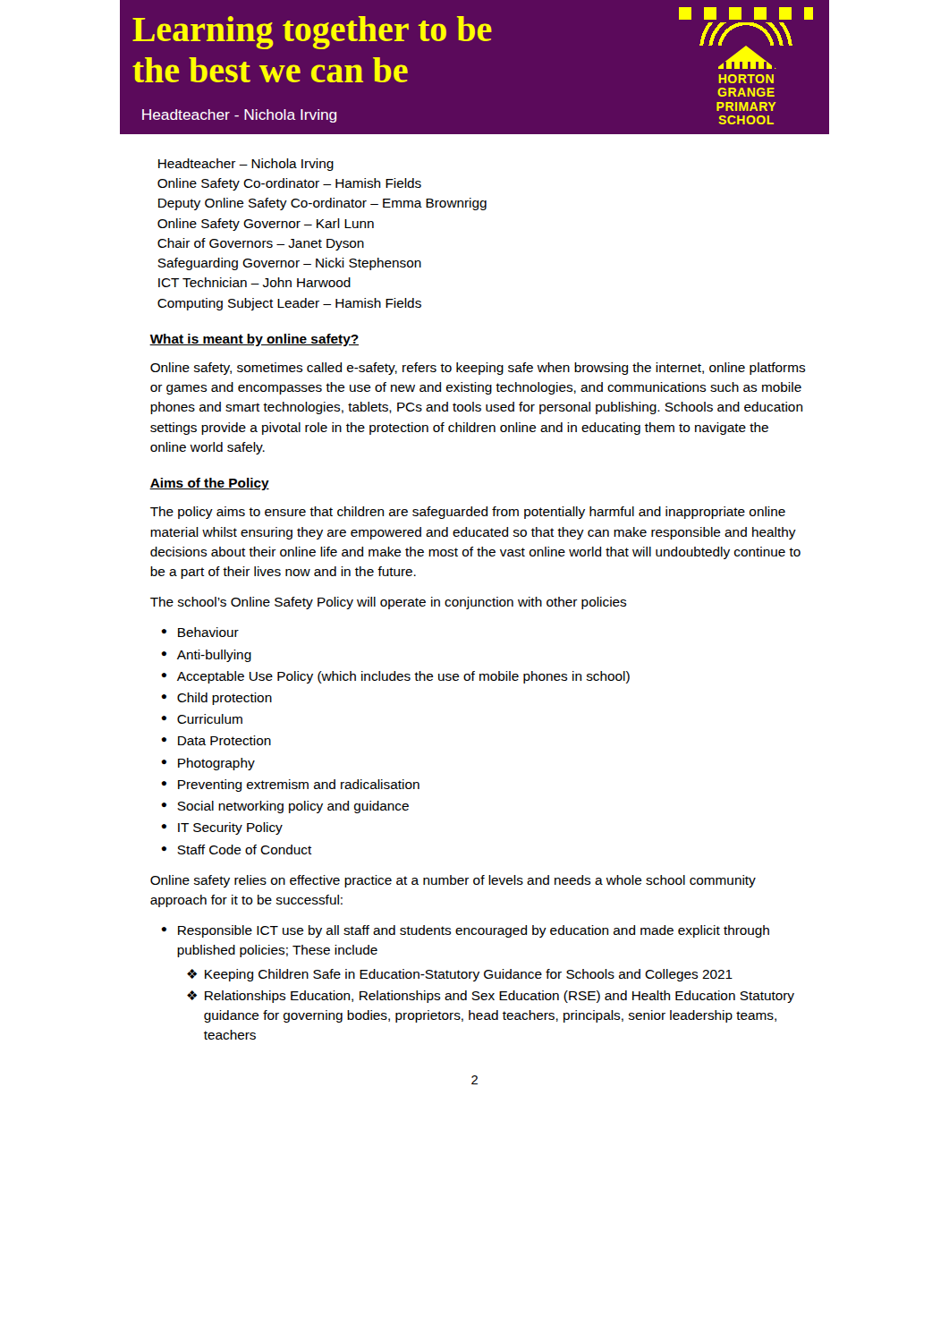HORTON
GRANGE
PRIMARY
SCHOOL
Learning together to be
the best we can be
Headteacher - Nichola Irving
Headteacher – Nichola Irving
Online Safety Co-ordinator – Hamish Fields
Deputy Online Safety Co-ordinator – Emma Brownrigg
Online Safety Governor – Karl Lunn
Chair of Governors – Janet Dyson
Safeguarding Governor – Nicki Stephenson
ICT Technician – John Harwood
Computing Subject Leader – Hamish Fields
What is meant by online safety?
Online safety, sometimes called e-safety, refers to keeping safe when browsing the internet, online platforms or games and encompasses the use of new and existing technologies, and communications such as mobile phones and smart technologies, tablets, PCs and tools used for personal publishing. Schools and education settings provide a pivotal role in the protection of children online and in educating them to navigate the online world safely.
Aims of the Policy
The policy aims to ensure that children are safeguarded from potentially harmful and inappropriate online material whilst ensuring they are empowered and educated so that they can make responsible and healthy decisions about their online life and make the most of the vast online world that will undoubtedly continue to be a part of their lives now and in the future.
The school’s Online Safety Policy will operate in conjunction with other policies
Behaviour
Anti-bullying
Acceptable Use Policy (which includes the use of mobile phones in school)
Child protection
Curriculum
Data Protection
Photography
Preventing extremism and radicalisation
Social networking policy and guidance
IT Security Policy
Staff Code of Conduct
Online safety relies on effective practice at a number of levels and needs a whole school community approach for it to be successful:
Responsible ICT use by all staff and students encouraged by education and made explicit through published policies; These include
Keeping Children Safe in Education-Statutory Guidance for Schools and Colleges 2021
Relationships Education, Relationships and Sex Education (RSE) and Health Education Statutory guidance for governing bodies, proprietors, head teachers, principals, senior leadership teams, teachers
2